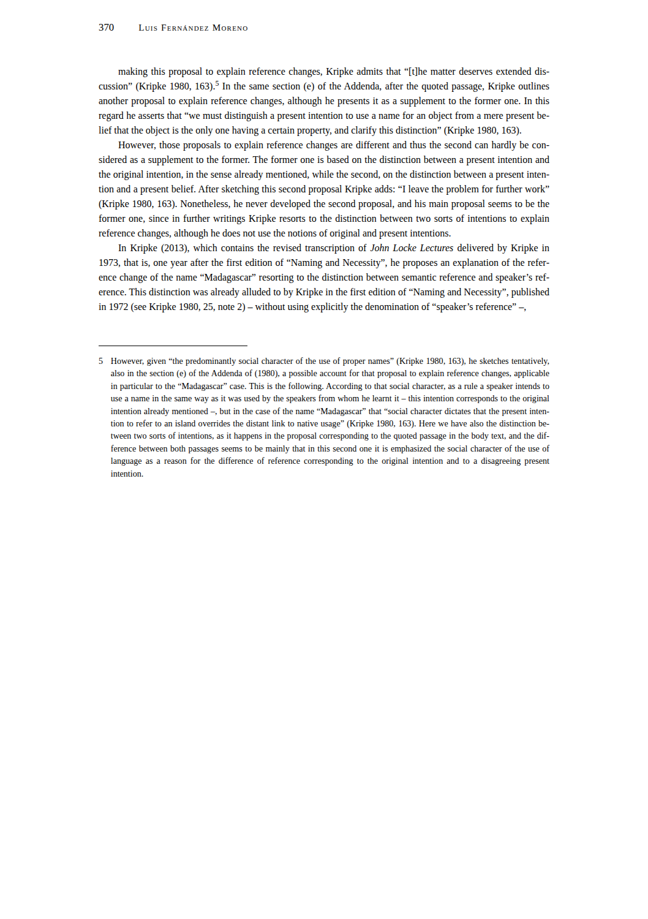370 Luis Fernández Moreno
making this proposal to explain reference changes, Kripke admits that “[t]he matter deserves extended discussion” (Kripke 1980, 163).5 In the same section (e) of the Addenda, after the quoted passage, Kripke outlines another proposal to explain reference changes, although he presents it as a supplement to the former one. In this regard he asserts that “we must distinguish a present intention to use a name for an object from a mere present belief that the object is the only one having a certain property, and clarify this distinction” (Kripke 1980, 163).
However, those proposals to explain reference changes are different and thus the second can hardly be considered as a supplement to the former. The former one is based on the distinction between a present intention and the original intention, in the sense already mentioned, while the second, on the distinction between a present intention and a present belief. After sketching this second proposal Kripke adds: “I leave the problem for further work” (Kripke 1980, 163). Nonetheless, he never developed the second proposal, and his main proposal seems to be the former one, since in further writings Kripke resorts to the distinction between two sorts of intentions to explain reference changes, although he does not use the notions of original and present intentions.
In Kripke (2013), which contains the revised transcription of John Locke Lectures delivered by Kripke in 1973, that is, one year after the first edition of “Naming and Necessity”, he proposes an explanation of the reference change of the name “Madagascar” resorting to the distinction between semantic reference and speaker’s reference. This distinction was already alluded to by Kripke in the first edition of “Naming and Necessity”, published in 1972 (see Kripke 1980, 25, note 2) – without using explicitly the denomination of “speaker’s reference” –,
5 However, given “the predominantly social character of the use of proper names” (Kripke 1980, 163), he sketches tentatively, also in the section (e) of the Addenda of (1980), a possible account for that proposal to explain reference changes, applicable in particular to the “Madagascar” case. This is the following. According to that social character, as a rule a speaker intends to use a name in the same way as it was used by the speakers from whom he learnt it – this intention corresponds to the original intention already mentioned –, but in the case of the name “Madagascar” that “social character dictates that the present intention to refer to an island overrides the distant link to native usage” (Kripke 1980, 163). Here we have also the distinction between two sorts of intentions, as it happens in the proposal corresponding to the quoted passage in the body text, and the difference between both passages seems to be mainly that in this second one it is emphasized the social character of the use of language as a reason for the difference of reference corresponding to the original intention and to a disagreeing present intention.